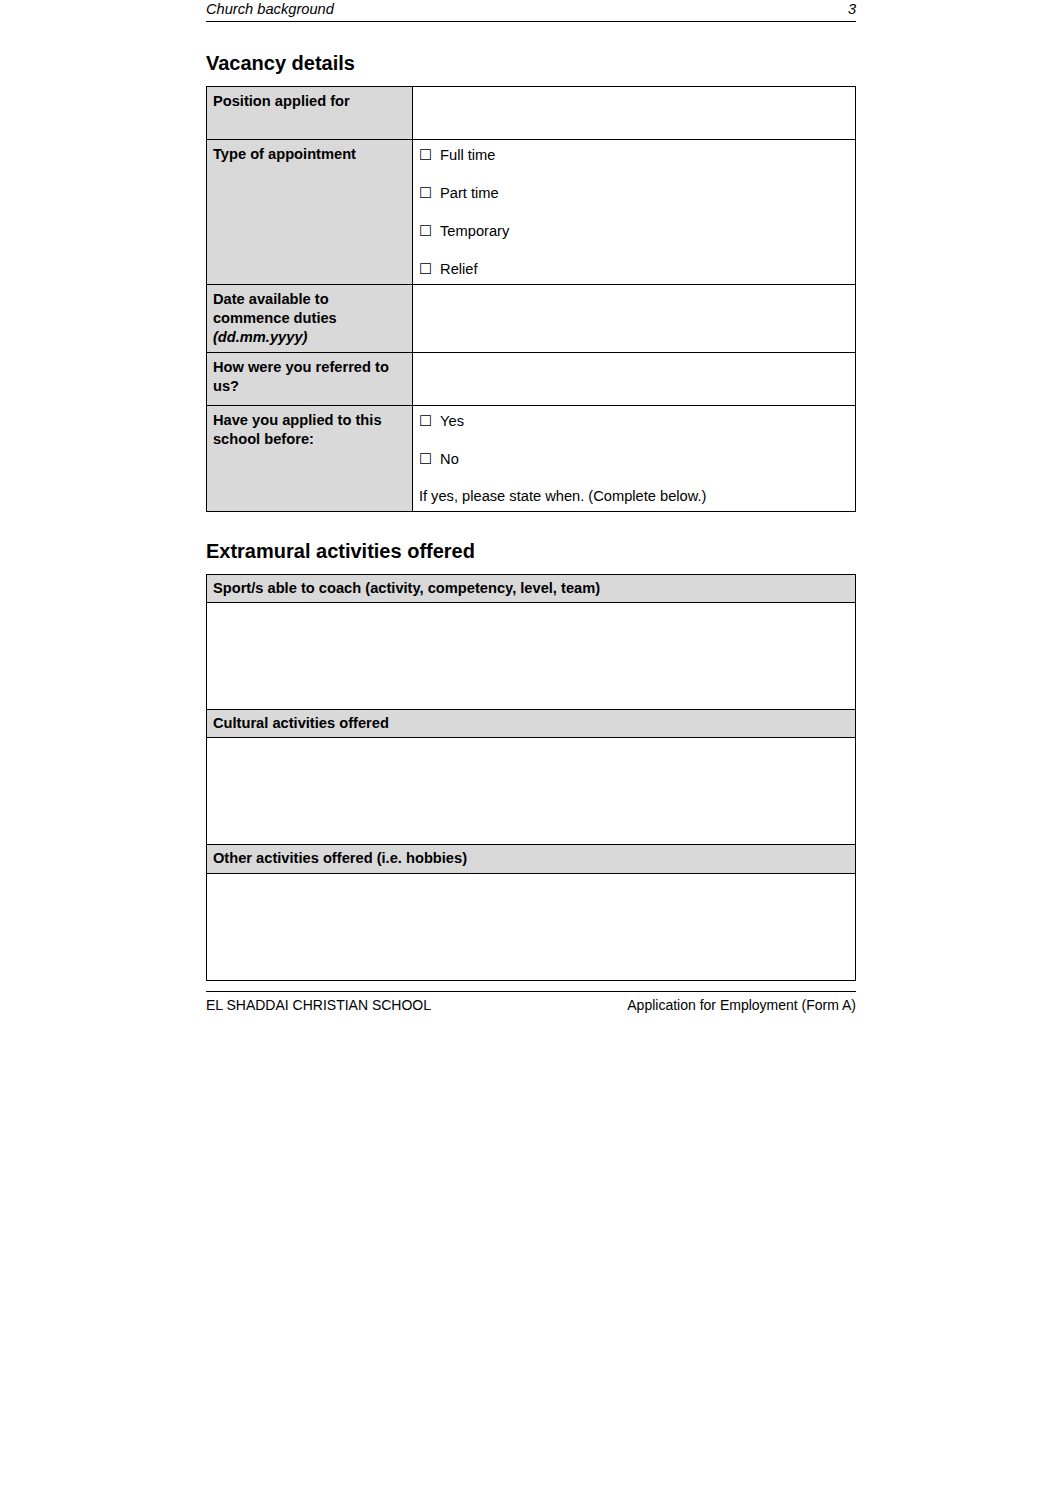Church background 3
Vacancy details
| Position applied for | |
| Type of appointment | ☐ Full time ☐ Part time ☐ Temporary ☐ Relief |
| Date available to commence duties (dd.mm.yyyy) | |
| How were you referred to us? | |
| Have you applied to this school before: | ☐ Yes ☐ No If yes, please state when. (Complete below.) |
Extramural activities offered
| Sport/s able to coach (activity, competency, level, team) |
| --- |
| Cultural activities offered |
| Other activities offered (i.e. hobbies) |
EL SHADDAI CHRISTIAN SCHOOL Application for Employment (Form A)